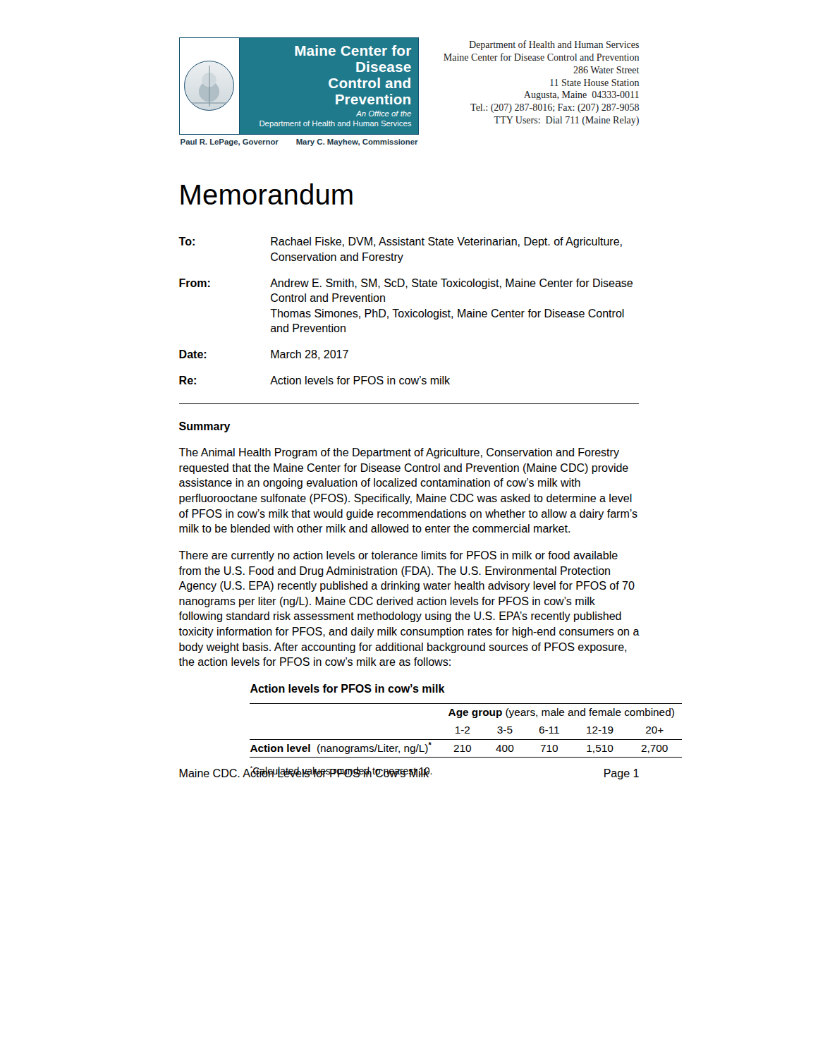Maine Center for Disease
Control and Prevention
An Office of the
Department of Health and Human Services
Paul R. LePage, Governor Mary C. Mayhew, Commissioner
Department of Health and Human Services
Maine Center for Disease Control and Prevention
286 Water Street
11 State House Station
Augusta, Maine 04333-0011
Tel.: (207) 287-8016; Fax: (207) 287-9058
TTY Users: Dial 711 (Maine Relay)
Memorandum
| To: | Rachael Fiske, DVM, Assistant State Veterinarian, Dept. of Agriculture, Conservation and Forestry |
| From: | Andrew E. Smith, SM, ScD, State Toxicologist, Maine Center for Disease Control and Prevention Thomas Simones, PhD, Toxicologist, Maine Center for Disease Control and Prevention |
| Date: | March 28, 2017 |
| Re: | Action levels for PFOS in cow’s milk |
Summary
The Animal Health Program of the Department of Agriculture, Conservation and Forestry requested that the Maine Center for Disease Control and Prevention (Maine CDC) provide assistance in an ongoing evaluation of localized contamination of cow’s milk with perfluorooctane sulfonate (PFOS). Specifically, Maine CDC was asked to determine a level of PFOS in cow’s milk that would guide recommendations on whether to allow a dairy farm’s milk to be blended with other milk and allowed to enter the commercial market.
There are currently no action levels or tolerance limits for PFOS in milk or food available from the U.S. Food and Drug Administration (FDA). The U.S. Environmental Protection Agency (U.S. EPA) recently published a drinking water health advisory level for PFOS of 70 nanograms per liter (ng/L). Maine CDC derived action levels for PFOS in cow’s milk following standard risk assessment methodology using the U.S. EPA’s recently published toxicity information for PFOS, and daily milk consumption rates for high-end consumers on a body weight basis. After accounting for additional background sources of PFOS exposure, the action levels for PFOS in cow’s milk are as follows:
Action levels for PFOS in cow’s milk
| | Age group (years, male and female combined) |
| | 1-2 | 3-5 | 6-11 | 12-19 | 20+ |
| Action level (nanograms/Liter, ng/L) * | 210 | 400 | 710 | 1,510 | 2,700 |
*Calculated values rounded to nearest 10.
Maine CDC. Action Levels for PFOS in Cow’s Milk Page 1